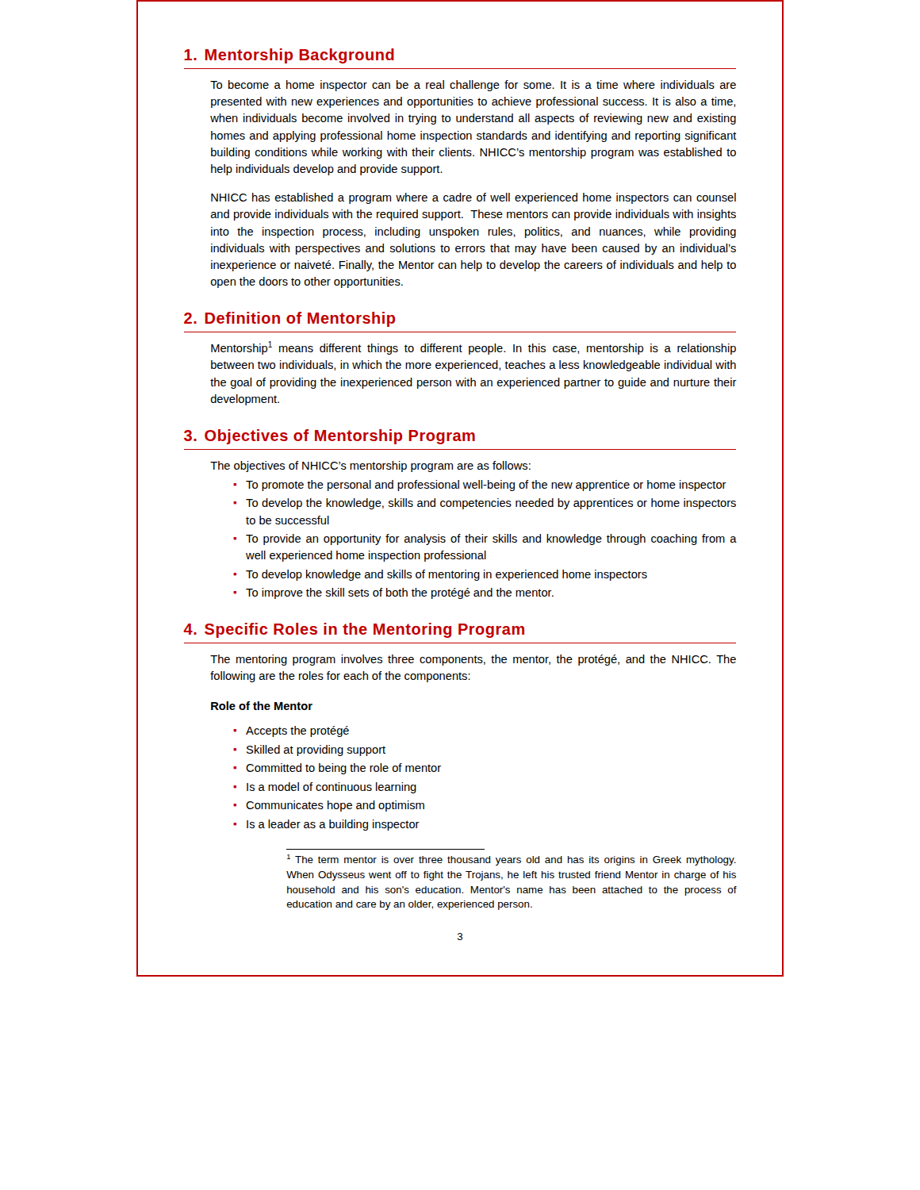1. Mentorship Background
To become a home inspector can be a real challenge for some. It is a time where individuals are presented with new experiences and opportunities to achieve professional success. It is also a time, when individuals become involved in trying to understand all aspects of reviewing new and existing homes and applying professional home inspection standards and identifying and reporting significant building conditions while working with their clients. NHICC’s mentorship program was established to help individuals develop and provide support.
NHICC has established a program where a cadre of well experienced home inspectors can counsel and provide individuals with the required support. These mentors can provide individuals with insights into the inspection process, including unspoken rules, politics, and nuances, while providing individuals with perspectives and solutions to errors that may have been caused by an individual’s inexperience or naiveté. Finally, the Mentor can help to develop the careers of individuals and help to open the doors to other opportunities.
2. Definition of Mentorship
Mentorship1 means different things to different people. In this case, mentorship is a relationship between two individuals, in which the more experienced, teaches a less knowledgeable individual with the goal of providing the inexperienced person with an experienced partner to guide and nurture their development.
3. Objectives of Mentorship Program
The objectives of NHICC’s mentorship program are as follows:
To promote the personal and professional well-being of the new apprentice or home inspector
To develop the knowledge, skills and competencies needed by apprentices or home inspectors to be successful
To provide an opportunity for analysis of their skills and knowledge through coaching from a well experienced home inspection professional
To develop knowledge and skills of mentoring in experienced home inspectors
To improve the skill sets of both the protégé and the mentor.
4. Specific Roles in the Mentoring Program
The mentoring program involves three components, the mentor, the protégé, and the NHICC. The following are the roles for each of the components:
Role of the Mentor
Accepts the protégé
Skilled at providing support
Committed to being the role of mentor
Is a model of continuous learning
Communicates hope and optimism
Is a leader as a building inspector
1 The term mentor is over three thousand years old and has its origins in Greek mythology. When Odysseus went off to fight the Trojans, he left his trusted friend Mentor in charge of his household and his son's education. Mentor's name has been attached to the process of education and care by an older, experienced person.
3